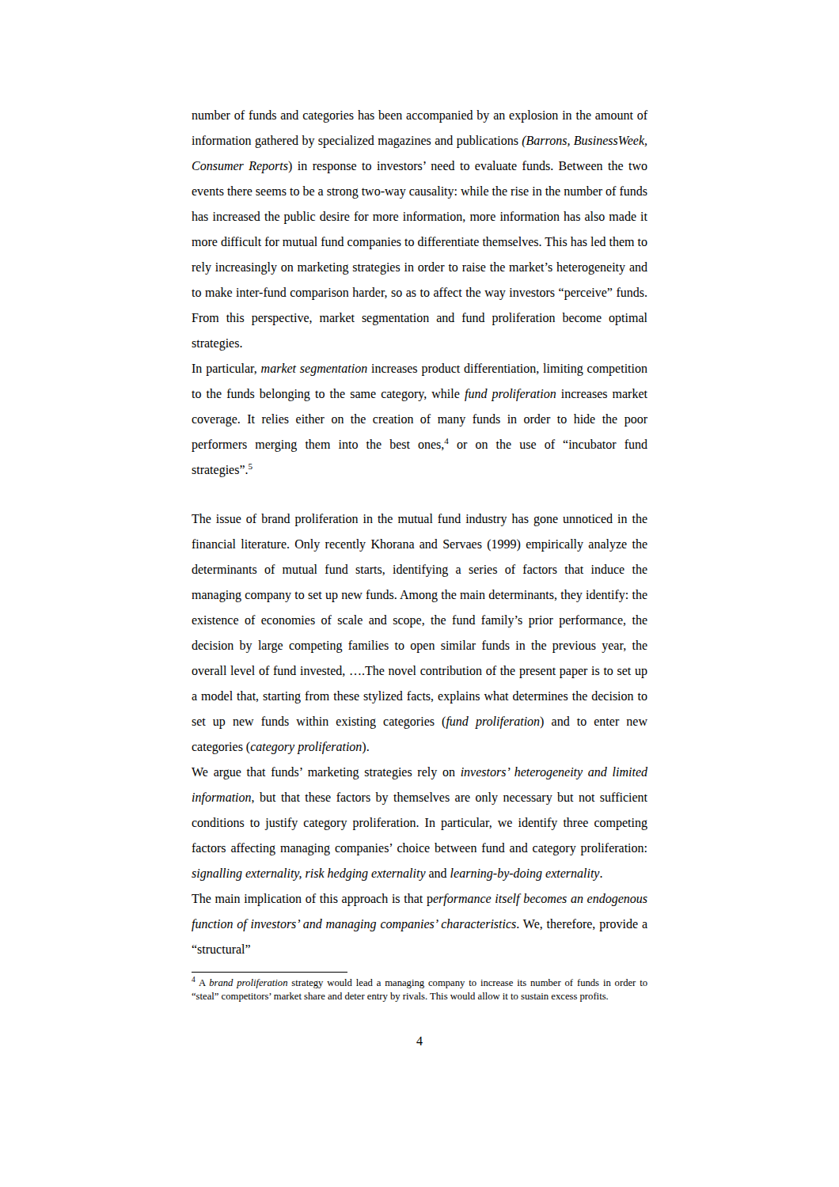number of funds and categories has been accompanied by an explosion in the amount of information gathered by specialized magazines and publications (Barrons, BusinessWeek, Consumer Reports) in response to investors’ need to evaluate funds. Between the two events there seems to be a strong two-way causality: while the rise in the number of funds has increased the public desire for more information, more information has also made it more difficult for mutual fund companies to differentiate themselves. This has led them to rely increasingly on marketing strategies in order to raise the market’s heterogeneity and to make inter-fund comparison harder, so as to affect the way investors “perceive” funds. From this perspective, market segmentation and fund proliferation become optimal strategies.
In particular, market segmentation increases product differentiation, limiting competition to the funds belonging to the same category, while fund proliferation increases market coverage. It relies either on the creation of many funds in order to hide the poor performers merging them into the best ones,4 or on the use of “incubator fund strategies”.5
The issue of brand proliferation in the mutual fund industry has gone unnoticed in the financial literature. Only recently Khorana and Servaes (1999) empirically analyze the determinants of mutual fund starts, identifying a series of factors that induce the managing company to set up new funds. Among the main determinants, they identify: the existence of economies of scale and scope, the fund family’s prior performance, the decision by large competing families to open similar funds in the previous year, the overall level of fund invested, ….The novel contribution of the present paper is to set up a model that, starting from these stylized facts, explains what determines the decision to set up new funds within existing categories (fund proliferation) and to enter new categories (category proliferation).
We argue that funds’ marketing strategies rely on investors’ heterogeneity and limited information, but that these factors by themselves are only necessary but not sufficient conditions to justify category proliferation. In particular, we identify three competing factors affecting managing companies’ choice between fund and category proliferation: signalling externality, risk hedging externality and learning-by-doing externality.
The main implication of this approach is that performance itself becomes an endogenous function of investors’ and managing companies’ characteristics. We, therefore, provide a “structural”
4 A brand proliferation strategy would lead a managing company to increase its number of funds in order to “steal” competitors’ market share and deter entry by rivals. This would allow it to sustain excess profits.
4